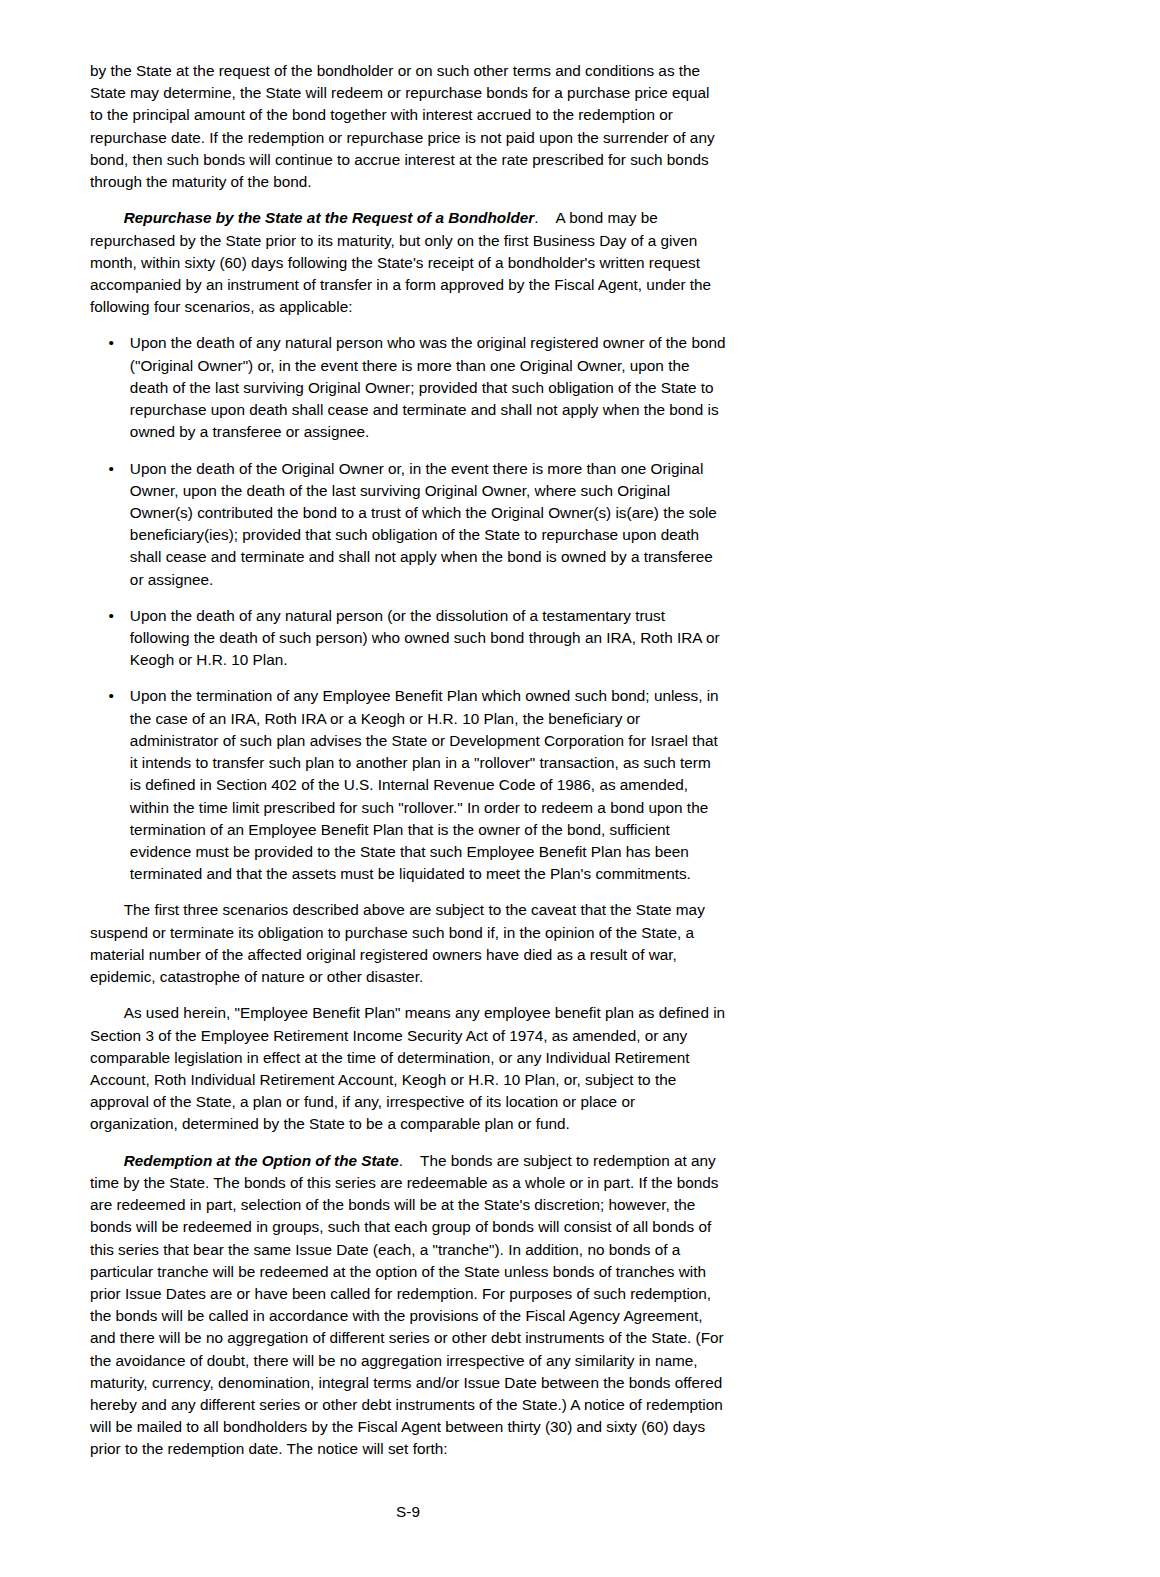by the State at the request of the bondholder or on such other terms and conditions as the State may determine, the State will redeem or repurchase bonds for a purchase price equal to the principal amount of the bond together with interest accrued to the redemption or repurchase date. If the redemption or repurchase price is not paid upon the surrender of any bond, then such bonds will continue to accrue interest at the rate prescribed for such bonds through the maturity of the bond.
Repurchase by the State at the Request of a Bondholder. A bond may be repurchased by the State prior to its maturity, but only on the first Business Day of a given month, within sixty (60) days following the State's receipt of a bondholder's written request accompanied by an instrument of transfer in a form approved by the Fiscal Agent, under the following four scenarios, as applicable:
Upon the death of any natural person who was the original registered owner of the bond ("Original Owner") or, in the event there is more than one Original Owner, upon the death of the last surviving Original Owner; provided that such obligation of the State to repurchase upon death shall cease and terminate and shall not apply when the bond is owned by a transferee or assignee.
Upon the death of the Original Owner or, in the event there is more than one Original Owner, upon the death of the last surviving Original Owner, where such Original Owner(s) contributed the bond to a trust of which the Original Owner(s) is(are) the sole beneficiary(ies); provided that such obligation of the State to repurchase upon death shall cease and terminate and shall not apply when the bond is owned by a transferee or assignee.
Upon the death of any natural person (or the dissolution of a testamentary trust following the death of such person) who owned such bond through an IRA, Roth IRA or Keogh or H.R. 10 Plan.
Upon the termination of any Employee Benefit Plan which owned such bond; unless, in the case of an IRA, Roth IRA or a Keogh or H.R. 10 Plan, the beneficiary or administrator of such plan advises the State or Development Corporation for Israel that it intends to transfer such plan to another plan in a "rollover" transaction, as such term is defined in Section 402 of the U.S. Internal Revenue Code of 1986, as amended, within the time limit prescribed for such "rollover." In order to redeem a bond upon the termination of an Employee Benefit Plan that is the owner of the bond, sufficient evidence must be provided to the State that such Employee Benefit Plan has been terminated and that the assets must be liquidated to meet the Plan's commitments.
The first three scenarios described above are subject to the caveat that the State may suspend or terminate its obligation to purchase such bond if, in the opinion of the State, a material number of the affected original registered owners have died as a result of war, epidemic, catastrophe of nature or other disaster.
As used herein, "Employee Benefit Plan" means any employee benefit plan as defined in Section 3 of the Employee Retirement Income Security Act of 1974, as amended, or any comparable legislation in effect at the time of determination, or any Individual Retirement Account, Roth Individual Retirement Account, Keogh or H.R. 10 Plan, or, subject to the approval of the State, a plan or fund, if any, irrespective of its location or place or organization, determined by the State to be a comparable plan or fund.
Redemption at the Option of the State. The bonds are subject to redemption at any time by the State. The bonds of this series are redeemable as a whole or in part. If the bonds are redeemed in part, selection of the bonds will be at the State's discretion; however, the bonds will be redeemed in groups, such that each group of bonds will consist of all bonds of this series that bear the same Issue Date (each, a "tranche"). In addition, no bonds of a particular tranche will be redeemed at the option of the State unless bonds of tranches with prior Issue Dates are or have been called for redemption. For purposes of such redemption, the bonds will be called in accordance with the provisions of the Fiscal Agency Agreement, and there will be no aggregation of different series or other debt instruments of the State. (For the avoidance of doubt, there will be no aggregation irrespective of any similarity in name, maturity, currency, denomination, integral terms and/or Issue Date between the bonds offered hereby and any different series or other debt instruments of the State.) A notice of redemption will be mailed to all bondholders by the Fiscal Agent between thirty (30) and sixty (60) days prior to the redemption date. The notice will set forth:
S-9